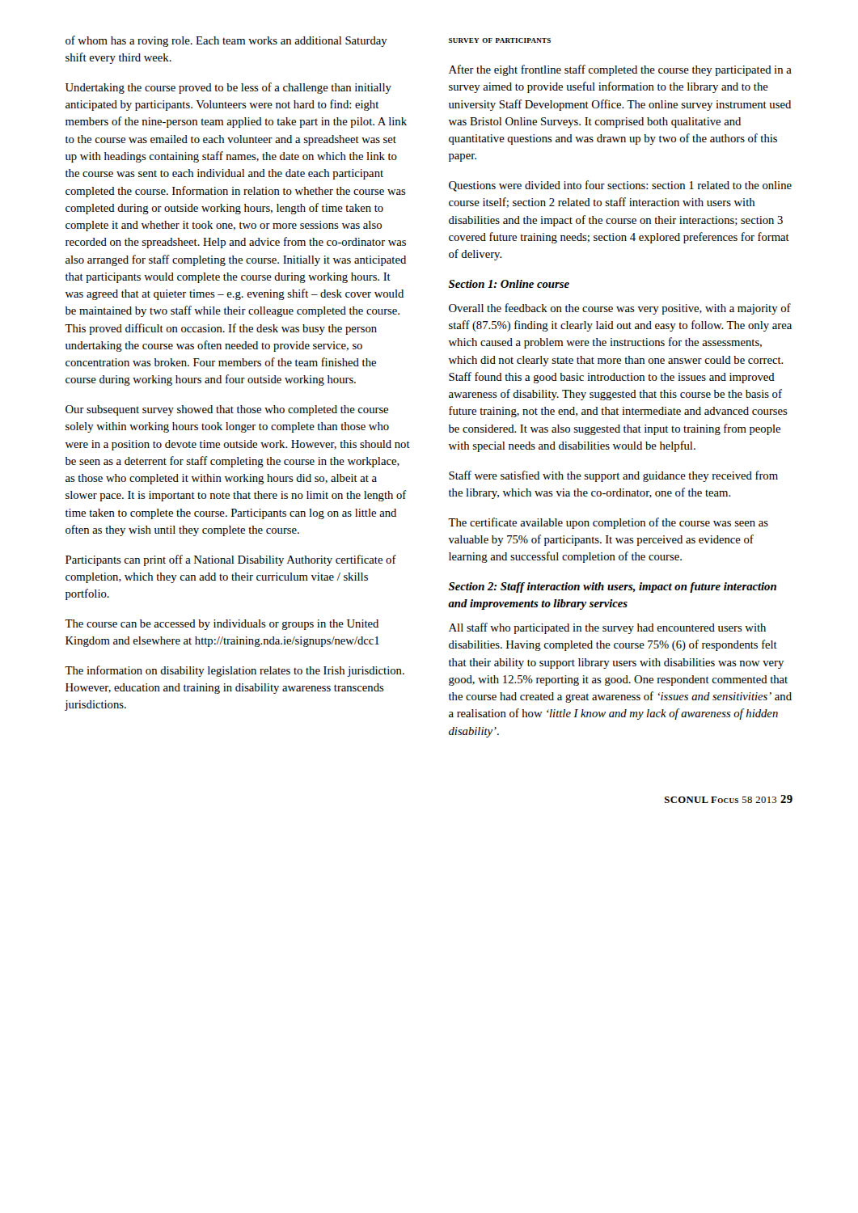of whom has a roving role. Each team works an additional Saturday shift every third week.
Undertaking the course proved to be less of a challenge than initially anticipated by participants. Volunteers were not hard to find: eight members of the nine-person team applied to take part in the pilot. A link to the course was emailed to each volunteer and a spreadsheet was set up with headings containing staff names, the date on which the link to the course was sent to each individual and the date each participant completed the course. Information in relation to whether the course was completed during or outside working hours, length of time taken to complete it and whether it took one, two or more sessions was also recorded on the spreadsheet. Help and advice from the co-ordinator was also arranged for staff completing the course. Initially it was anticipated that participants would complete the course during working hours. It was agreed that at quieter times – e.g. evening shift – desk cover would be maintained by two staff while their colleague completed the course. This proved difficult on occasion. If the desk was busy the person undertaking the course was often needed to provide service, so concentration was broken. Four members of the team finished the course during working hours and four outside working hours.
Our subsequent survey showed that those who completed the course solely within working hours took longer to complete than those who were in a position to devote time outside work. However, this should not be seen as a deterrent for staff completing the course in the workplace, as those who completed it within working hours did so, albeit at a slower pace. It is important to note that there is no limit on the length of time taken to complete the course. Participants can log on as little and often as they wish until they complete the course.
Participants can print off a National Disability Authority certificate of completion, which they can add to their curriculum vitae / skills portfolio.
The course can be accessed by individuals or groups in the United Kingdom and elsewhere at http://training.nda.ie/signups/new/dcc1
The information on disability legislation relates to the Irish jurisdiction. However, education and training in disability awareness transcends jurisdictions.
Survey of participants
After the eight frontline staff completed the course they participated in a survey aimed to provide useful information to the library and to the university Staff Development Office. The online survey instrument used was Bristol Online Surveys. It comprised both qualitative and quantitative questions and was drawn up by two of the authors of this paper.
Questions were divided into four sections: section 1 related to the online course itself; section 2 related to staff interaction with users with disabilities and the impact of the course on their interactions; section 3 covered future training needs; section 4 explored preferences for format of delivery.
Section 1: Online course
Overall the feedback on the course was very positive, with a majority of staff (87.5%) finding it clearly laid out and easy to follow. The only area which caused a problem were the instructions for the assessments, which did not clearly state that more than one answer could be correct. Staff found this a good basic introduction to the issues and improved awareness of disability. They suggested that this course be the basis of future training, not the end, and that intermediate and advanced courses be considered. It was also suggested that input to training from people with special needs and disabilities would be helpful.
Staff were satisfied with the support and guidance they received from the library, which was via the co-ordinator, one of the team.
The certificate available upon completion of the course was seen as valuable by 75% of participants. It was perceived as evidence of learning and successful completion of the course.
Section 2: Staff interaction with users, impact on future interaction and improvements to library services
All staff who participated in the survey had encountered users with disabilities. Having completed the course 75% (6) of respondents felt that their ability to support library users with disabilities was now very good, with 12.5% reporting it as good. One respondent commented that the course had created a great awareness of ‘issues and sensitivities’ and a realisation of how ‘little I know and my lack of awareness of hidden disability’.
SCONUL Focus 58 201329